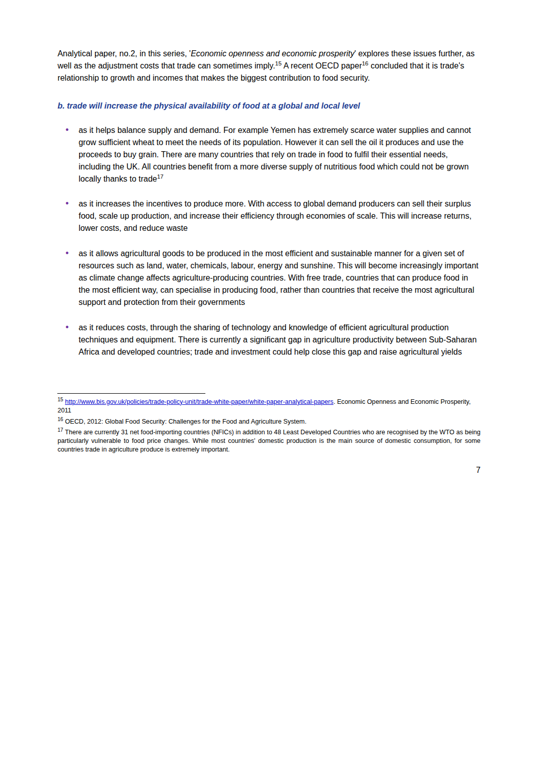Analytical paper, no.2, in this series, 'Economic openness and economic prosperity' explores these issues further, as well as the adjustment costs that trade can sometimes imply.15 A recent OECD paper16 concluded that it is trade's relationship to growth and incomes that makes the biggest contribution to food security.
b. trade will increase the physical availability of food at a global and local level
as it helps balance supply and demand. For example Yemen has extremely scarce water supplies and cannot grow sufficient wheat to meet the needs of its population. However it can sell the oil it produces and use the proceeds to buy grain. There are many countries that rely on trade in food to fulfil their essential needs, including the UK. All countries benefit from a more diverse supply of nutritious food which could not be grown locally thanks to trade17
as it increases the incentives to produce more. With access to global demand producers can sell their surplus food, scale up production, and increase their efficiency through economies of scale. This will increase returns, lower costs, and reduce waste
as it allows agricultural goods to be produced in the most efficient and sustainable manner for a given set of resources such as land, water, chemicals, labour, energy and sunshine. This will become increasingly important as climate change affects agriculture-producing countries. With free trade, countries that can produce food in the most efficient way, can specialise in producing food, rather than countries that receive the most agricultural support and protection from their governments
as it reduces costs, through the sharing of technology and knowledge of efficient agricultural production techniques and equipment. There is currently a significant gap in agriculture productivity between Sub-Saharan Africa and developed countries; trade and investment could help close this gap and raise agricultural yields
15 http://www.bis.gov.uk/policies/trade-policy-unit/trade-white-paper/white-paper-analytical-papers. Economic Openness and Economic Prosperity, 2011
16 OECD, 2012: Global Food Security: Challenges for the Food and Agriculture System.
17 There are currently 31 net food-importing countries (NFICs) in addition to 48 Least Developed Countries who are recognised by the WTO as being particularly vulnerable to food price changes. While most countries' domestic production is the main source of domestic consumption, for some countries trade in agriculture produce is extremely important.
7